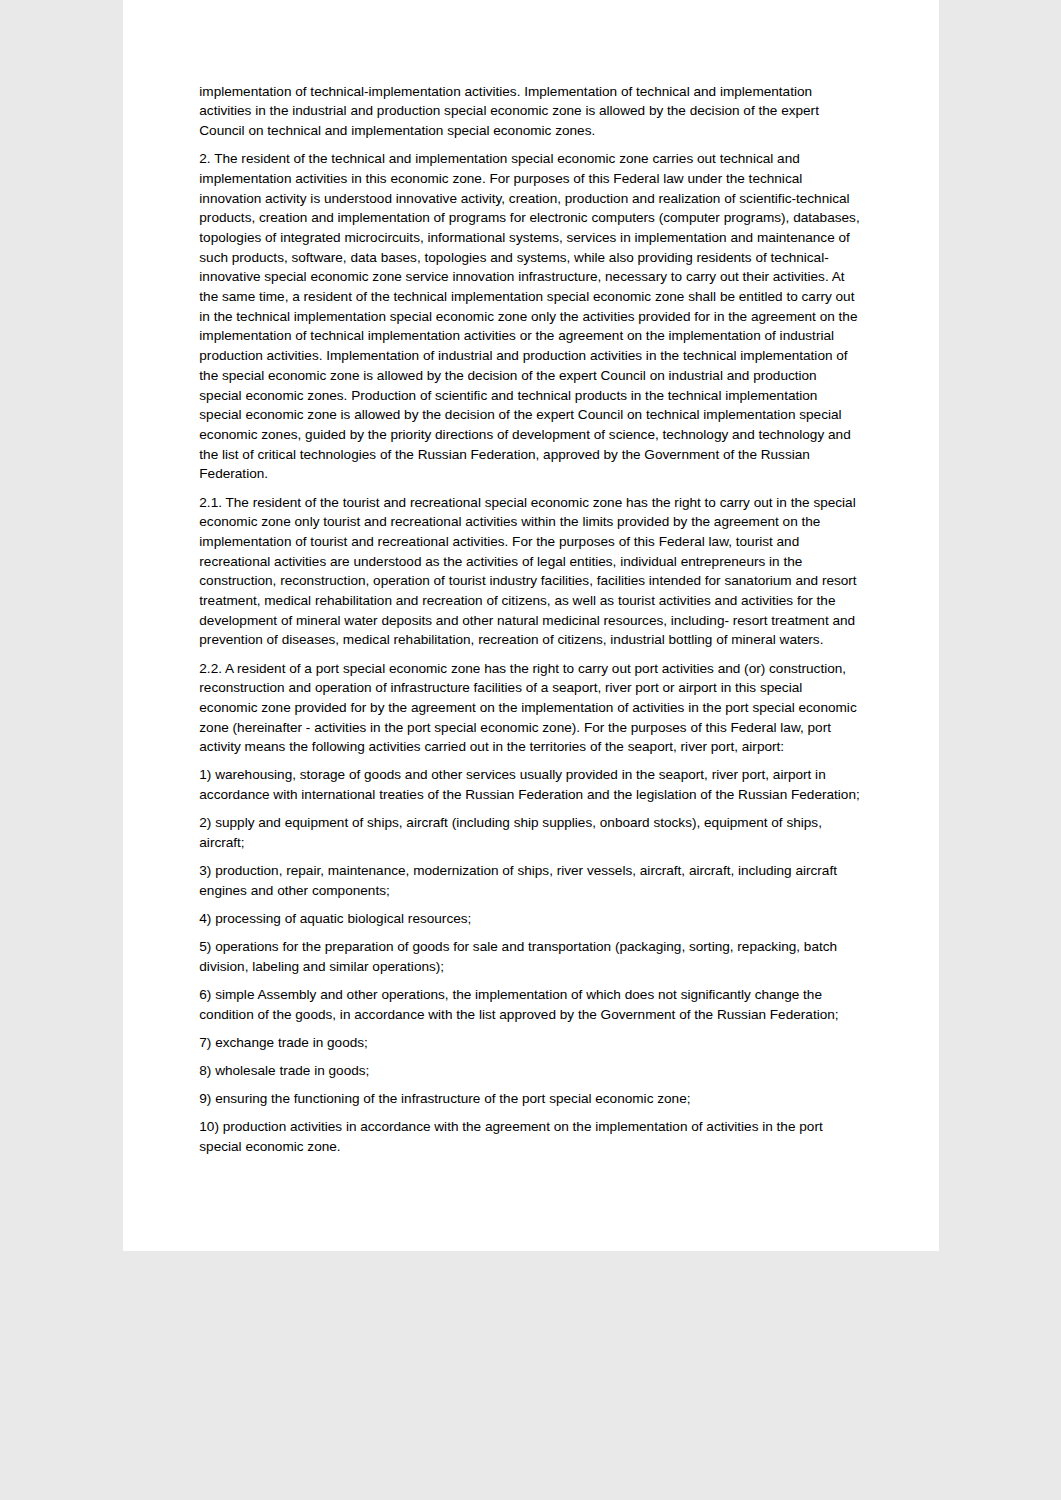implementation of technical-implementation activities. Implementation of technical and implementation activities in the industrial and production special economic zone is allowed by the decision of the expert Council on technical and implementation special economic zones.
2. The resident of the technical and implementation special economic zone carries out technical and implementation activities in this economic zone. For purposes of this Federal law under the technical innovation activity is understood innovative activity, creation, production and realization of scientific-technical products, creation and implementation of programs for electronic computers (computer programs), databases, topologies of integrated microcircuits, informational systems, services in implementation and maintenance of such products, software, data bases, topologies and systems, while also providing residents of technical-innovative special economic zone service innovation infrastructure, necessary to carry out their activities. At the same time, a resident of the technical implementation special economic zone shall be entitled to carry out in the technical implementation special economic zone only the activities provided for in the agreement on the implementation of technical implementation activities or the agreement on the implementation of industrial production activities. Implementation of industrial and production activities in the technical implementation of the special economic zone is allowed by the decision of the expert Council on industrial and production special economic zones. Production of scientific and technical products in the technical implementation special economic zone is allowed by the decision of the expert Council on technical implementation special economic zones, guided by the priority directions of development of science, technology and technology and the list of critical technologies of the Russian Federation, approved by the Government of the Russian Federation.
2.1. The resident of the tourist and recreational special economic zone has the right to carry out in the special economic zone only tourist and recreational activities within the limits provided by the agreement on the implementation of tourist and recreational activities. For the purposes of this Federal law, tourist and recreational activities are understood as the activities of legal entities, individual entrepreneurs in the construction, reconstruction, operation of tourist industry facilities, facilities intended for sanatorium and resort treatment, medical rehabilitation and recreation of citizens, as well as tourist activities and activities for the development of mineral water deposits and other natural medicinal resources, including- resort treatment and prevention of diseases, medical rehabilitation, recreation of citizens, industrial bottling of mineral waters.
2.2. A resident of a port special economic zone has the right to carry out port activities and (or) construction, reconstruction and operation of infrastructure facilities of a seaport, river port or airport in this special economic zone provided for by the agreement on the implementation of activities in the port special economic zone (hereinafter - activities in the port special economic zone). For the purposes of this Federal law, port activity means the following activities carried out in the territories of the seaport, river port, airport:
1) warehousing, storage of goods and other services usually provided in the seaport, river port, airport in accordance with international treaties of the Russian Federation and the legislation of the Russian Federation;
2) supply and equipment of ships, aircraft (including ship supplies, onboard stocks), equipment of ships, aircraft;
3) production, repair, maintenance, modernization of ships, river vessels, aircraft, aircraft, including aircraft engines and other components;
4) processing of aquatic biological resources;
5) operations for the preparation of goods for sale and transportation (packaging, sorting, repacking, batch division, labeling and similar operations);
6) simple Assembly and other operations, the implementation of which does not significantly change the condition of the goods, in accordance with the list approved by the Government of the Russian Federation;
7) exchange trade in goods;
8) wholesale trade in goods;
9) ensuring the functioning of the infrastructure of the port special economic zone;
10) production activities in accordance with the agreement on the implementation of activities in the port special economic zone.